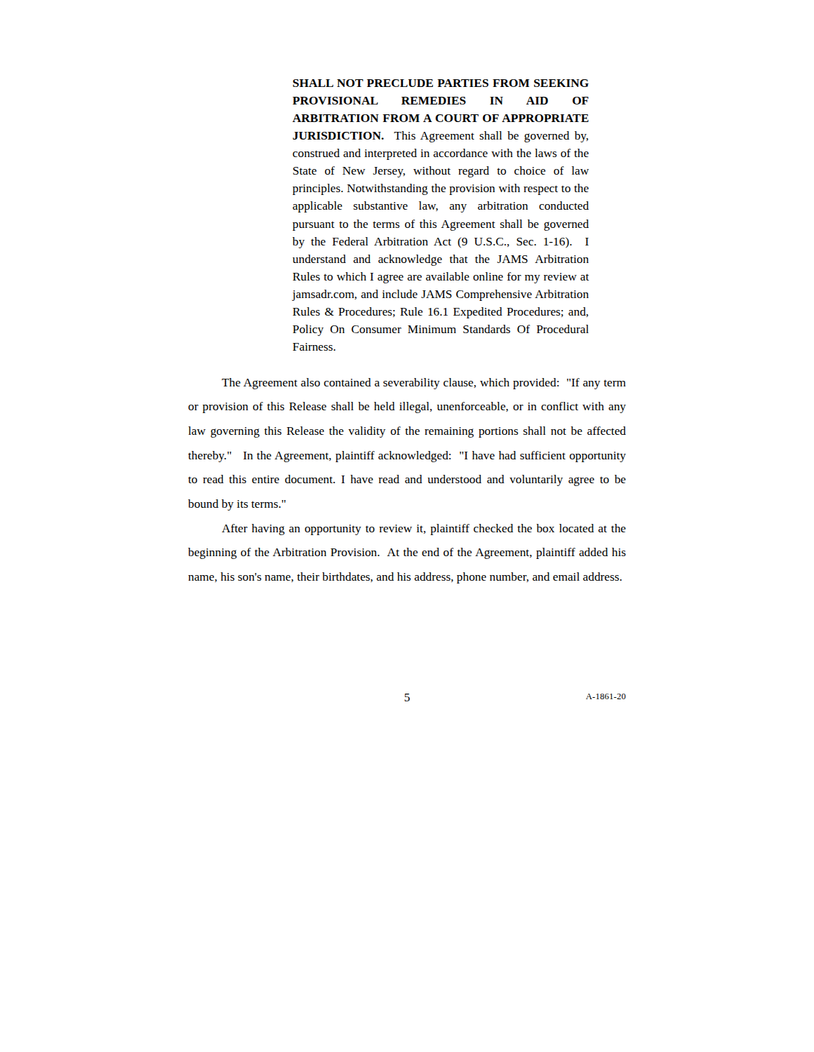SHALL NOT PRECLUDE PARTIES FROM SEEKING PROVISIONAL REMEDIES IN AID OF ARBITRATION FROM A COURT OF APPROPRIATE JURISDICTION. This Agreement shall be governed by, construed and interpreted in accordance with the laws of the State of New Jersey, without regard to choice of law principles. Notwithstanding the provision with respect to the applicable substantive law, any arbitration conducted pursuant to the terms of this Agreement shall be governed by the Federal Arbitration Act (9 U.S.C., Sec. 1-16). I understand and acknowledge that the JAMS Arbitration Rules to which I agree are available online for my review at jamsadr.com, and include JAMS Comprehensive Arbitration Rules & Procedures; Rule 16.1 Expedited Procedures; and, Policy On Consumer Minimum Standards Of Procedural Fairness.
The Agreement also contained a severability clause, which provided: "If any term or provision of this Release shall be held illegal, unenforceable, or in conflict with any law governing this Release the validity of the remaining portions shall not be affected thereby." In the Agreement, plaintiff acknowledged: "I have had sufficient opportunity to read this entire document. I have read and understood and voluntarily agree to be bound by its terms."
After having an opportunity to review it, plaintiff checked the box located at the beginning of the Arbitration Provision. At the end of the Agreement, plaintiff added his name, his son's name, their birthdates, and his address, phone number, and email address.
5
A-1861-20